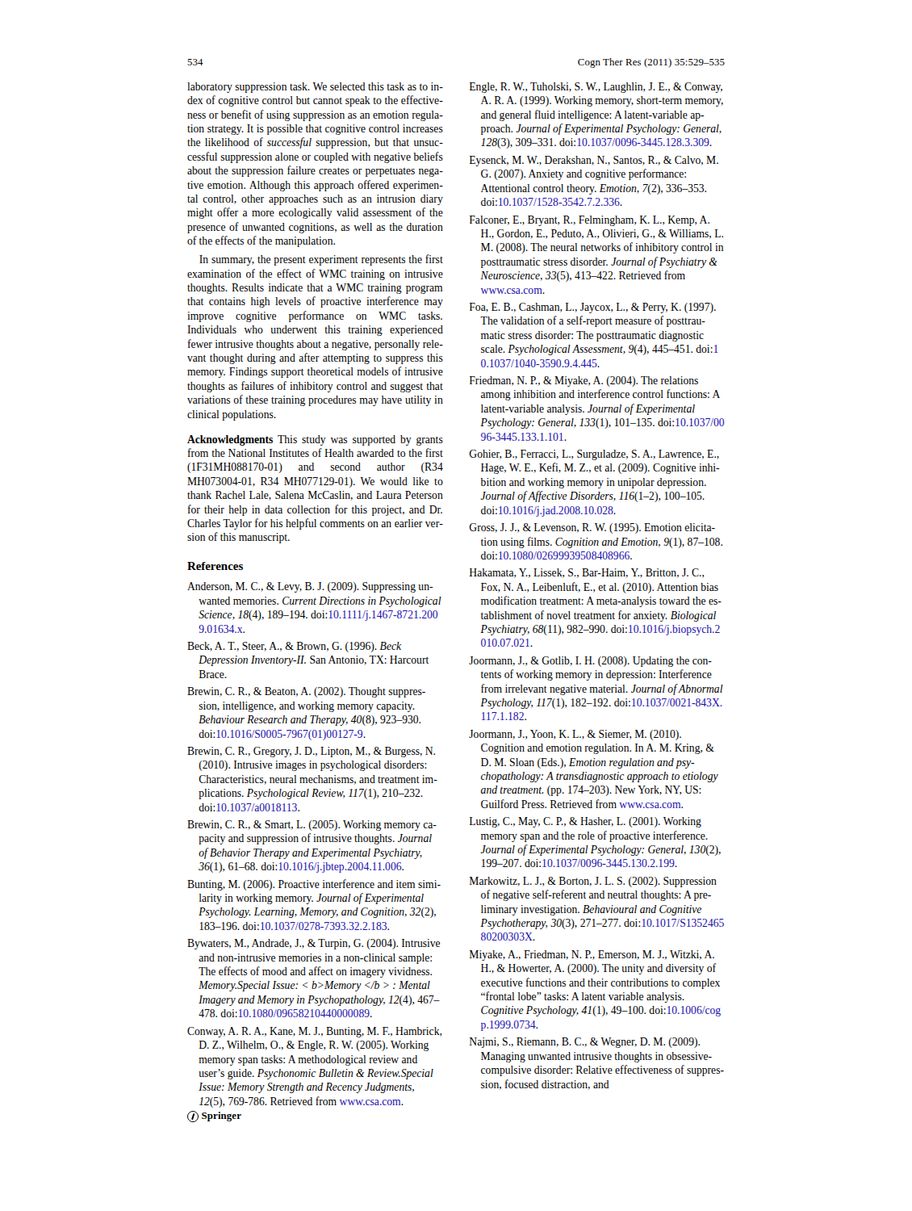534
Cogn Ther Res (2011) 35:529–535
laboratory suppression task. We selected this task as to index of cognitive control but cannot speak to the effectiveness or benefit of using suppression as an emotion regulation strategy. It is possible that cognitive control increases the likelihood of successful suppression, but that unsuccessful suppression alone or coupled with negative beliefs about the suppression failure creates or perpetuates negative emotion. Although this approach offered experimental control, other approaches such as an intrusion diary might offer a more ecologically valid assessment of the presence of unwanted cognitions, as well as the duration of the effects of the manipulation.
In summary, the present experiment represents the first examination of the effect of WMC training on intrusive thoughts. Results indicate that a WMC training program that contains high levels of proactive interference may improve cognitive performance on WMC tasks. Individuals who underwent this training experienced fewer intrusive thoughts about a negative, personally relevant thought during and after attempting to suppress this memory. Findings support theoretical models of intrusive thoughts as failures of inhibitory control and suggest that variations of these training procedures may have utility in clinical populations.
Acknowledgments This study was supported by grants from the National Institutes of Health awarded to the first (1F31MH088170-01) and second author (R34 MH073004-01, R34 MH077129-01). We would like to thank Rachel Lale, Salena McCaslin, and Laura Peterson for their help in data collection for this project, and Dr. Charles Taylor for his helpful comments on an earlier version of this manuscript.
References
Anderson, M. C., & Levy, B. J. (2009). Suppressing unwanted memories. Current Directions in Psychological Science, 18(4), 189–194. doi:10.1111/j.1467-8721.2009.01634.x.
Beck, A. T., Steer, A., & Brown, G. (1996). Beck Depression Inventory-II. San Antonio, TX: Harcourt Brace.
Brewin, C. R., & Beaton, A. (2002). Thought suppression, intelligence, and working memory capacity. Behaviour Research and Therapy, 40(8), 923–930. doi:10.1016/S0005-7967(01)00127-9.
Brewin, C. R., Gregory, J. D., Lipton, M., & Burgess, N. (2010). Intrusive images in psychological disorders: Characteristics, neural mechanisms, and treatment implications. Psychological Review, 117(1), 210–232. doi:10.1037/a0018113.
Brewin, C. R., & Smart, L. (2005). Working memory capacity and suppression of intrusive thoughts. Journal of Behavior Therapy and Experimental Psychiatry, 36(1), 61–68. doi:10.1016/j.jbtep.2004.11.006.
Bunting, M. (2006). Proactive interference and item similarity in working memory. Journal of Experimental Psychology. Learning, Memory, and Cognition, 32(2), 183–196. doi:10.1037/0278-7393.32.2.183.
Bywaters, M., Andrade, J., & Turpin, G. (2004). Intrusive and non-intrusive memories in a non-clinical sample: The effects of mood and affect on imagery vividness. Memory.Special Issue: < b>Memory </b > : Mental Imagery and Memory in Psychopathology, 12(4), 467–478. doi:10.1080/09658210440000089.
Conway, A. R. A., Kane, M. J., Bunting, M. F., Hambrick, D. Z., Wilhelm, O., & Engle, R. W. (2005). Working memory span tasks: A methodological review and user’s guide. Psychonomic Bulletin & Review.Special Issue: Memory Strength and Recency Judgments, 12(5), 769-786. Retrieved from www.csa.com.
Engle, R. W., Tuholski, S. W., Laughlin, J. E., & Conway, A. R. A. (1999). Working memory, short-term memory, and general fluid intelligence: A latent-variable approach. Journal of Experimental Psychology: General, 128(3), 309–331. doi:10.1037/0096-3445.128.3.309.
Eysenck, M. W., Derakshan, N., Santos, R., & Calvo, M. G. (2007). Anxiety and cognitive performance: Attentional control theory. Emotion, 7(2), 336–353. doi:10.1037/1528-3542.7.2.336.
Falconer, E., Bryant, R., Felmingham, K. L., Kemp, A. H., Gordon, E., Peduto, A., Olivieri, G., & Williams, L. M. (2008). The neural networks of inhibitory control in posttraumatic stress disorder. Journal of Psychiatry & Neuroscience, 33(5), 413–422. Retrieved from www.csa.com.
Foa, E. B., Cashman, L., Jaycox, L., & Perry, K. (1997). The validation of a self-report measure of posttraumatic stress disorder: The posttraumatic diagnostic scale. Psychological Assessment, 9(4), 445–451. doi:10.1037/1040-3590.9.4.445.
Friedman, N. P., & Miyake, A. (2004). The relations among inhibition and interference control functions: A latent-variable analysis. Journal of Experimental Psychology: General, 133(1), 101–135. doi:10.1037/0096-3445.133.1.101.
Gohier, B., Ferracci, L., Surguladze, S. A., Lawrence, E., Hage, W. E., Kefi, M. Z., et al. (2009). Cognitive inhibition and working memory in unipolar depression. Journal of Affective Disorders, 116(1–2), 100–105. doi:10.1016/j.jad.2008.10.028.
Gross, J. J., & Levenson, R. W. (1995). Emotion elicitation using films. Cognition and Emotion, 9(1), 87–108. doi:10.1080/02699939508408966.
Hakamata, Y., Lissek, S., Bar-Haim, Y., Britton, J. C., Fox, N. A., Leibenluft, E., et al. (2010). Attention bias modification treatment: A meta-analysis toward the establishment of novel treatment for anxiety. Biological Psychiatry, 68(11), 982–990. doi:10.1016/j.biopsych.2010.07.021.
Joormann, J., & Gotlib, I. H. (2008). Updating the contents of working memory in depression: Interference from irrelevant negative material. Journal of Abnormal Psychology, 117(1), 182–192. doi:10.1037/0021-843X.117.1.182.
Joormann, J., Yoon, K. L., & Siemer, M. (2010). Cognition and emotion regulation. In A. M. Kring, & D. M. Sloan (Eds.), Emotion regulation and psychopathology: A transdiagnostic approach to etiology and treatment. (pp. 174–203). New York, NY, US: Guilford Press. Retrieved from www.csa.com.
Lustig, C., May, C. P., & Hasher, L. (2001). Working memory span and the role of proactive interference. Journal of Experimental Psychology: General, 130(2), 199–207. doi:10.1037/0096-3445.130.2.199.
Markowitz, L. J., & Borton, J. L. S. (2002). Suppression of negative self-referent and neutral thoughts: A preliminary investigation. Behavioural and Cognitive Psychotherapy, 30(3), 271–277. doi:10.1017/S135246580200303X.
Miyake, A., Friedman, N. P., Emerson, M. J., Witzki, A. H., & Howerter, A. (2000). The unity and diversity of executive functions and their contributions to complex “frontal lobe” tasks: A latent variable analysis. Cognitive Psychology, 41(1), 49–100. doi:10.1006/cogp.1999.0734.
Najmi, S., Riemann, B. C., & Wegner, D. M. (2009). Managing unwanted intrusive thoughts in obsessive-compulsive disorder: Relative effectiveness of suppression, focused distraction, and
Springer